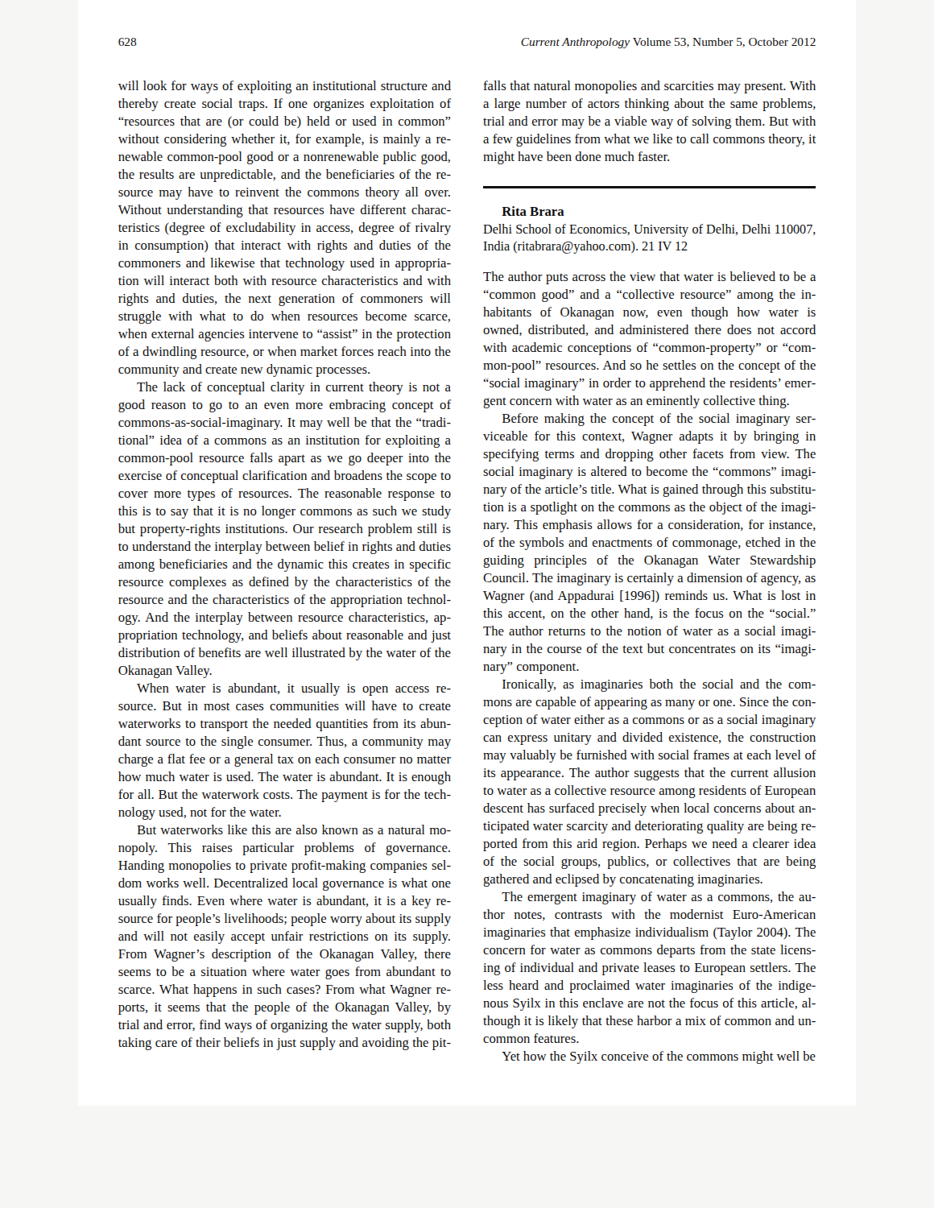628 Current Anthropology Volume 53, Number 5, October 2012
will look for ways of exploiting an institutional structure and thereby create social traps. If one organizes exploitation of “resources that are (or could be) held or used in common” without considering whether it, for example, is mainly a renewable common-pool good or a nonrenewable public good, the results are unpredictable, and the beneficiaries of the resource may have to reinvent the commons theory all over. Without understanding that resources have different characteristics (degree of excludability in access, degree of rivalry in consumption) that interact with rights and duties of the commoners and likewise that technology used in appropriation will interact both with resource characteristics and with rights and duties, the next generation of commoners will struggle with what to do when resources become scarce, when external agencies intervene to “assist” in the protection of a dwindling resource, or when market forces reach into the community and create new dynamic processes.
The lack of conceptual clarity in current theory is not a good reason to go to an even more embracing concept of commons-as-social-imaginary. It may well be that the “traditional” idea of a commons as an institution for exploiting a common-pool resource falls apart as we go deeper into the exercise of conceptual clarification and broadens the scope to cover more types of resources. The reasonable response to this is to say that it is no longer commons as such we study but property-rights institutions. Our research problem still is to understand the interplay between belief in rights and duties among beneficiaries and the dynamic this creates in specific resource complexes as defined by the characteristics of the resource and the characteristics of the appropriation technology. And the interplay between resource characteristics, appropriation technology, and beliefs about reasonable and just distribution of benefits are well illustrated by the water of the Okanagan Valley.
When water is abundant, it usually is open access resource. But in most cases communities will have to create waterworks to transport the needed quantities from its abundant source to the single consumer. Thus, a community may charge a flat fee or a general tax on each consumer no matter how much water is used. The water is abundant. It is enough for all. But the waterwork costs. The payment is for the technology used, not for the water.
But waterworks like this are also known as a natural monopoly. This raises particular problems of governance. Handing monopolies to private profit-making companies seldom works well. Decentralized local governance is what one usually finds. Even where water is abundant, it is a key resource for people’s livelihoods; people worry about its supply and will not easily accept unfair restrictions on its supply. From Wagner’s description of the Okanagan Valley, there seems to be a situation where water goes from abundant to scarce. What happens in such cases? From what Wagner reports, it seems that the people of the Okanagan Valley, by trial and error, find ways of organizing the water supply, both taking care of their beliefs in just supply and avoiding the pitfalls that natural monopolies and scarcities may present. With a large number of actors thinking about the same problems, trial and error may be a viable way of solving them. But with a few guidelines from what we like to call commons theory, it might have been done much faster.
Rita Brara
Delhi School of Economics, University of Delhi, Delhi 110007, India (ritabrara@yahoo.com). 21 IV 12
The author puts across the view that water is believed to be a “common good” and a “collective resource” among the inhabitants of Okanagan now, even though how water is owned, distributed, and administered there does not accord with academic conceptions of “common-property” or “common-pool” resources. And so he settles on the concept of the “social imaginary” in order to apprehend the residents’ emergent concern with water as an eminently collective thing.
Before making the concept of the social imaginary serviceable for this context, Wagner adapts it by bringing in specifying terms and dropping other facets from view. The social imaginary is altered to become the “commons” imaginary of the article’s title. What is gained through this substitution is a spotlight on the commons as the object of the imaginary. This emphasis allows for a consideration, for instance, of the symbols and enactments of commonage, etched in the guiding principles of the Okanagan Water Stewardship Council. The imaginary is certainly a dimension of agency, as Wagner (and Appadurai [1996]) reminds us. What is lost in this accent, on the other hand, is the focus on the “social.” The author returns to the notion of water as a social imaginary in the course of the text but concentrates on its “imaginary” component.
Ironically, as imaginaries both the social and the commons are capable of appearing as many or one. Since the conception of water either as a commons or as a social imaginary can express unitary and divided existence, the construction may valuably be furnished with social frames at each level of its appearance. The author suggests that the current allusion to water as a collective resource among residents of European descent has surfaced precisely when local concerns about anticipated water scarcity and deteriorating quality are being reported from this arid region. Perhaps we need a clearer idea of the social groups, publics, or collectives that are being gathered and eclipsed by concatenating imaginaries.
The emergent imaginary of water as a commons, the author notes, contrasts with the modernist Euro-American imaginaries that emphasize individualism (Taylor 2004). The concern for water as commons departs from the state licensing of individual and private leases to European settlers. The less heard and proclaimed water imaginaries of the indigenous Syilx in this enclave are not the focus of this article, although it is likely that these harbor a mix of common and uncommon features.
Yet how the Syilx conceive of the commons might well be